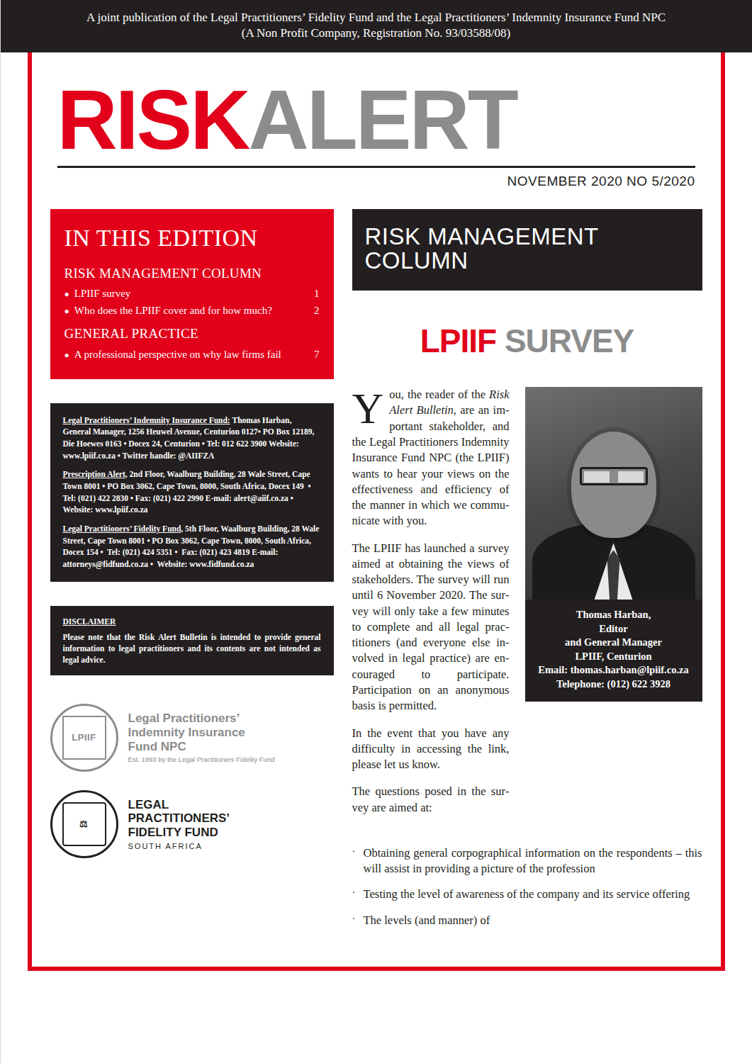A joint publication of the Legal Practitioners’ Fidelity Fund and the Legal Practitioners’ Indemnity Insurance Fund NPC (A Non Profit Company, Registration No. 93/03588/08)
RISK ALERT
NOVEMBER 2020 NO 5/2020
IN THIS EDITION
RISK MANAGEMENT COLUMN
●LPIIF survey 1
●Who does the LPIIF cover and for how much?2
GENERAL PRACTICE
●A professional perspective on why law firms fail 7
Legal Practitioners’ Indemnity Insurance Fund: Thomas Harban, General Manager, 1256 Heuwel Avenue, Centurion 0127• PO Box 12189, Die Hoewes 0163 • Docex 24, Centurion • Tel: 012 622 3900 Website: www.lpiif.co.za • Twitter handle: @AIIFZA
Prescription Alert, 2nd Floor, Waalburg Building, 28 Wale Street, Cape Town 8001 • PO Box 3062, Cape Town, 8000, South Africa, Docex 149 • Tel: (021) 422 2830 • Fax: (021) 422 2990 E-mail: alert@aiif.co.za • Website: www.lpiif.co.za
Legal Practitioners’ Fidelity Fund, 5th Floor, Waalburg Building, 28 Wale Street, Cape Town 8001 • PO Box 3062, Cape Town, 8000, South Africa, Docex 154 • Tel: (021) 424 5351 • Fax: (021) 423 4819 E-mail: attorneys@fidfund.co.za • Website: www.fidfund.co.za
DISCLAIMER
Please note that the Risk Alert Bulletin is intended to provide general information to legal practitioners and its contents are not intended as legal advice.
LPIIF
Legal Practitioners’
Indemnity Insurance
Fund NPC
Est. 1993 by the Legal Practitioners Fidelity Fund
⚖
LEGAL
PRACTITIONERS’
FIDELITY FUND
SOUTH AFRICA
RISK MANAGEMENT COLUMN
LPIIF SURVEY
You, the reader of the Risk Alert Bulletin, are an important stake­holder, and the Legal Practi­tioners Indemnity Insurance Fund NPC (the LPIIF) wants to hear your views on the effec­tiveness and efficiency of the manner in which we commu­nicate with you.
The LPIIF has launched a sur­vey aimed at obtaining the views of stakeholders. The survey will run until 6 No­vember 2020. The survey will only take a few minutes to complete and all legal prac­titioners (and everyone else involved in legal practice) are encouraged to participate. Participation on an anony­mous basis is permitted.
In the event that you have any difficulty in accessing the link, please let us know.
The questions posed in the survey are aimed at:
Thomas Harban,
Editor
and General Manager
LPIIF, Centurion
Email: thomas.harban@lpiif.co.za
Telephone: (012) 622 3928
·Obtaining general corpo­graphical information on the respondents – this will assist in providing a pic­ture of the profession
·Testing the level of aware­ness of the company and its service offering
·The levels (and manner) of